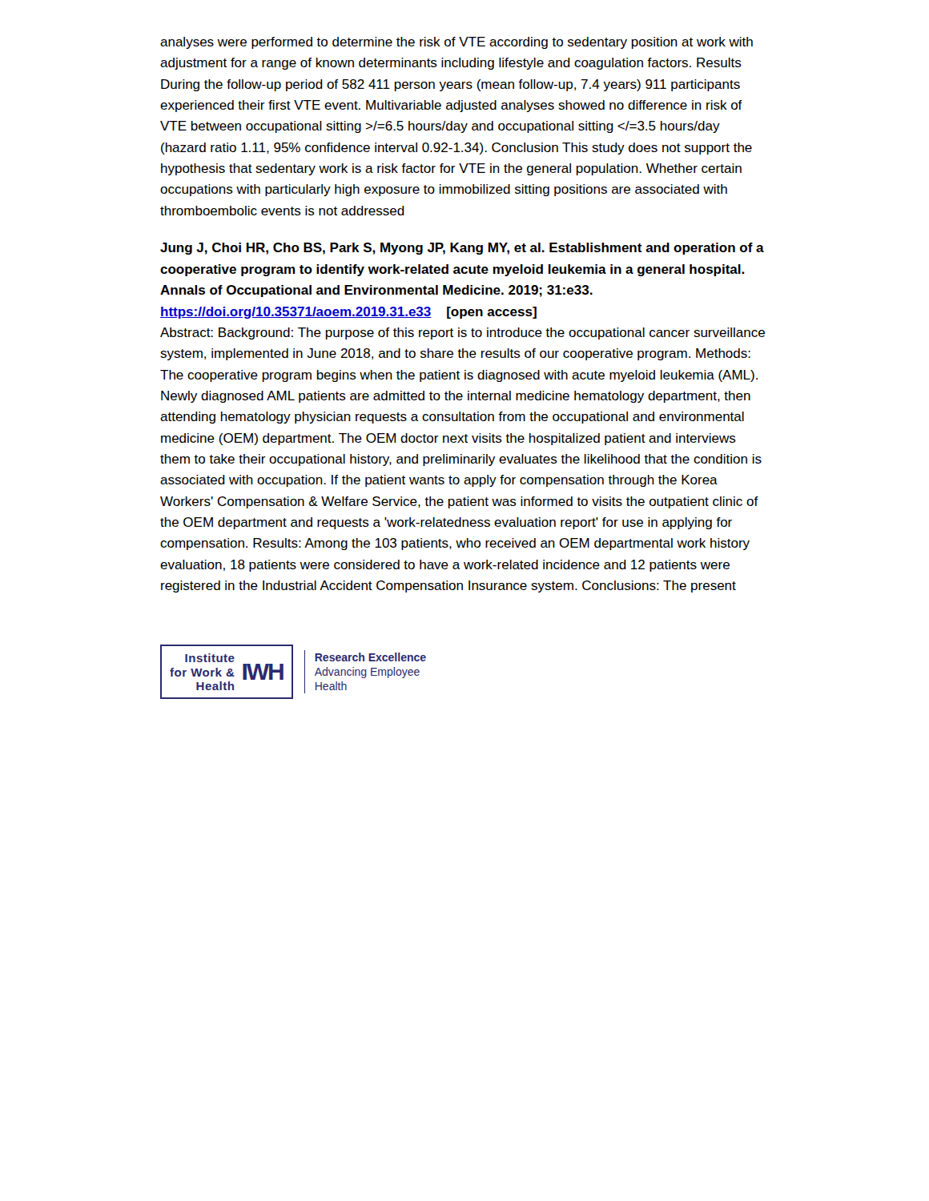analyses were performed to determine the risk of VTE according to sedentary position at work with adjustment for a range of known determinants including lifestyle and coagulation factors. Results During the follow-up period of 582 411 person years (mean follow-up, 7.4 years) 911 participants experienced their first VTE event. Multivariable adjusted analyses showed no difference in risk of VTE between occupational sitting >/=6.5 hours/day and occupational sitting </=3.5 hours/day (hazard ratio 1.11, 95% confidence interval 0.92-1.34). Conclusion This study does not support the hypothesis that sedentary work is a risk factor for VTE in the general population. Whether certain occupations with particularly high exposure to immobilized sitting positions are associated with thromboembolic events is not addressed
Jung J, Choi HR, Cho BS, Park S, Myong JP, Kang MY, et al. Establishment and operation of a cooperative program to identify work-related acute myeloid leukemia in a general hospital. Annals of Occupational and Environmental Medicine. 2019; 31:e33.
https://doi.org/10.35371/aoem.2019.31.e33 [open access]
Abstract: Background: The purpose of this report is to introduce the occupational cancer surveillance system, implemented in June 2018, and to share the results of our cooperative program. Methods: The cooperative program begins when the patient is diagnosed with acute myeloid leukemia (AML). Newly diagnosed AML patients are admitted to the internal medicine hematology department, then attending hematology physician requests a consultation from the occupational and environmental medicine (OEM) department. The OEM doctor next visits the hospitalized patient and interviews them to take their occupational history, and preliminarily evaluates the likelihood that the condition is associated with occupation. If the patient wants to apply for compensation through the Korea Workers' Compensation & Welfare Service, the patient was informed to visits the outpatient clinic of the OEM department and requests a 'work-relatedness evaluation report' for use in applying for compensation. Results: Among the 103 patients, who received an OEM departmental work history evaluation, 18 patients were considered to have a work-related incidence and 12 patients were registered in the Industrial Accident Compensation Insurance system. Conclusions: The present
Institute
for Work &
Health
IWH
Research Excellence
Advancing Employee
Health